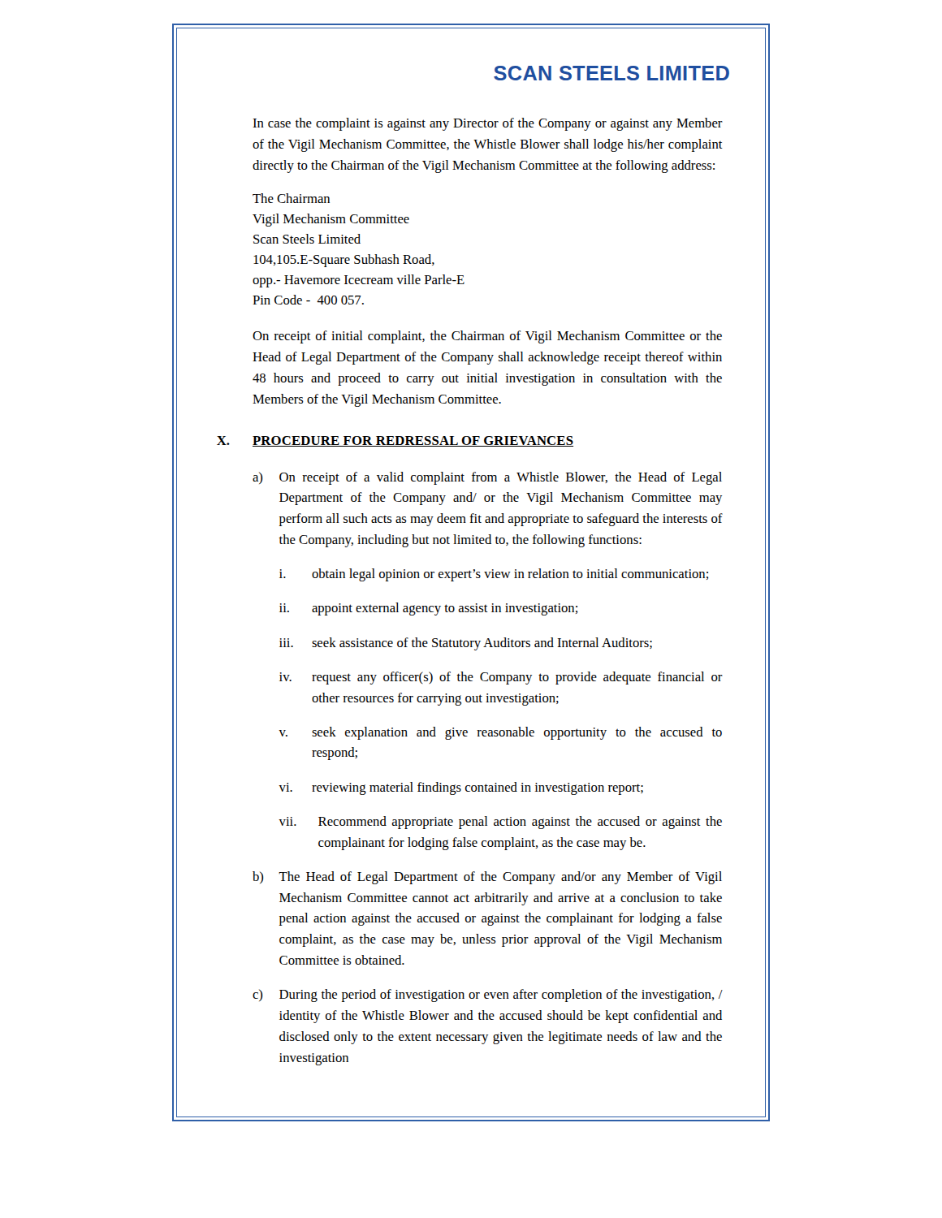SCAN STEELS LIMITED
In case the complaint is against any Director of the Company or against any Member of the Vigil Mechanism Committee, the Whistle Blower shall lodge his/her complaint directly to the Chairman of the Vigil Mechanism Committee at the following address:
The Chairman
Vigil Mechanism Committee
Scan Steels Limited
104,105.E-Square Subhash Road,
opp.- Havemore Icecream ville Parle-E
Pin Code - 400 057.
On receipt of initial complaint, the Chairman of Vigil Mechanism Committee or the Head of Legal Department of the Company shall acknowledge receipt thereof within 48 hours and proceed to carry out initial investigation in consultation with the Members of the Vigil Mechanism Committee.
X.
PROCEDURE FOR REDRESSAL OF GRIEVANCES
a)
On receipt of a valid complaint from a Whistle Blower, the Head of Legal Department of the Company and/ or the Vigil Mechanism Committee may perform all such acts as may deem fit and appropriate to safeguard the interests of the Company, including but not limited to, the following functions:
i.
obtain legal opinion or expert’s view in relation to initial communication;
ii.
appoint external agency to assist in investigation;
iii.
seek assistance of the Statutory Auditors and Internal Auditors;
iv.
request any officer(s) of the Company to provide adequate financial or other resources for carrying out investigation;
v.
seek explanation and give reasonable opportunity to the accused to respond;
vi.
reviewing material findings contained in investigation report;
vii.
Recommend appropriate penal action against the accused or against the complainant for lodging false complaint, as the case may be.
b)
The Head of Legal Department of the Company and/or any Member of Vigil Mechanism Committee cannot act arbitrarily and arrive at a conclusion to take penal action against the accused or against the complainant for lodging a false complaint, as the case may be, unless prior approval of the Vigil Mechanism Committee is obtained.
c)
During the period of investigation or even after completion of the investigation, / identity of the Whistle Blower and the accused should be kept confidential and disclosed only to the extent necessary given the legitimate needs of law and the investigation